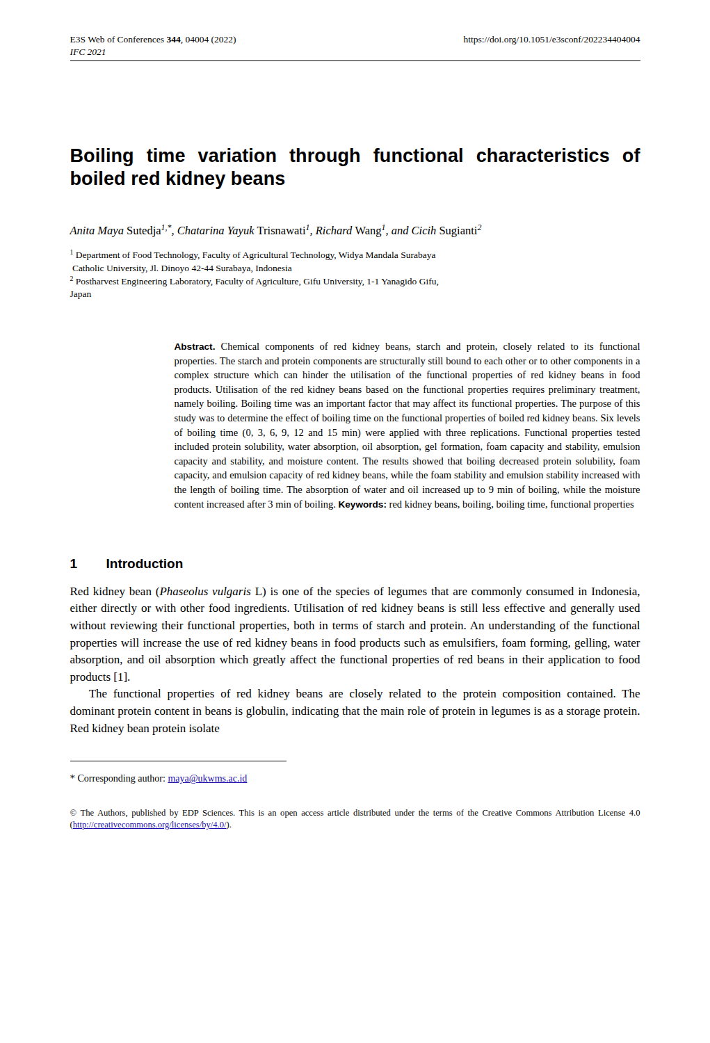E3S Web of Conferences 344, 04004 (2022)
IFC 2021
https://doi.org/10.1051/e3sconf/202234404004
Boiling time variation through functional characteristics of boiled red kidney beans
Anita Maya Sutedja1,*, Chatarina Yayuk Trisnawati1, Richard Wang1, and Cicih Sugianti2
1 Department of Food Technology, Faculty of Agricultural Technology, Widya Mandala Surabaya
Catholic University, Jl. Dinoyo 42-44 Surabaya, Indonesia
2 Postharvest Engineering Laboratory, Faculty of Agriculture, Gifu University, 1-1 Yanagido Gifu,
Japan
Abstract. Chemical components of red kidney beans, starch and protein, closely related to its functional properties. The starch and protein components are structurally still bound to each other or to other components in a complex structure which can hinder the utilisation of the functional properties of red kidney beans in food products. Utilisation of the red kidney beans based on the functional properties requires preliminary treatment, namely boiling. Boiling time was an important factor that may affect its functional properties. The purpose of this study was to determine the effect of boiling time on the functional properties of boiled red kidney beans. Six levels of boiling time (0, 3, 6, 9, 12 and 15 min) were applied with three replications. Functional properties tested included protein solubility, water absorption, oil absorption, gel formation, foam capacity and stability, emulsion capacity and stability, and moisture content. The results showed that boiling decreased protein solubility, foam capacity, and emulsion capacity of red kidney beans, while the foam stability and emulsion stability increased with the length of boiling time. The absorption of water and oil increased up to 9 min of boiling, while the moisture content increased after 3 min of boiling. Keywords: red kidney beans, boiling, boiling time, functional properties
1 Introduction
Red kidney bean (Phaseolus vulgaris L) is one of the species of legumes that are commonly consumed in Indonesia, either directly or with other food ingredients. Utilisation of red kidney beans is still less effective and generally used without reviewing their functional properties, both in terms of starch and protein. An understanding of the functional properties will increase the use of red kidney beans in food products such as emulsifiers, foam forming, gelling, water absorption, and oil absorption which greatly affect the functional properties of red beans in their application to food products [1].
The functional properties of red kidney beans are closely related to the protein composition contained. The dominant protein content in beans is globulin, indicating that the main role of protein in legumes is as a storage protein. Red kidney bean protein isolate
* Corresponding author: maya@ukwms.ac.id
© The Authors, published by EDP Sciences. This is an open access article distributed under the terms of the Creative Commons Attribution License 4.0 (http://creativecommons.org/licenses/by/4.0/).